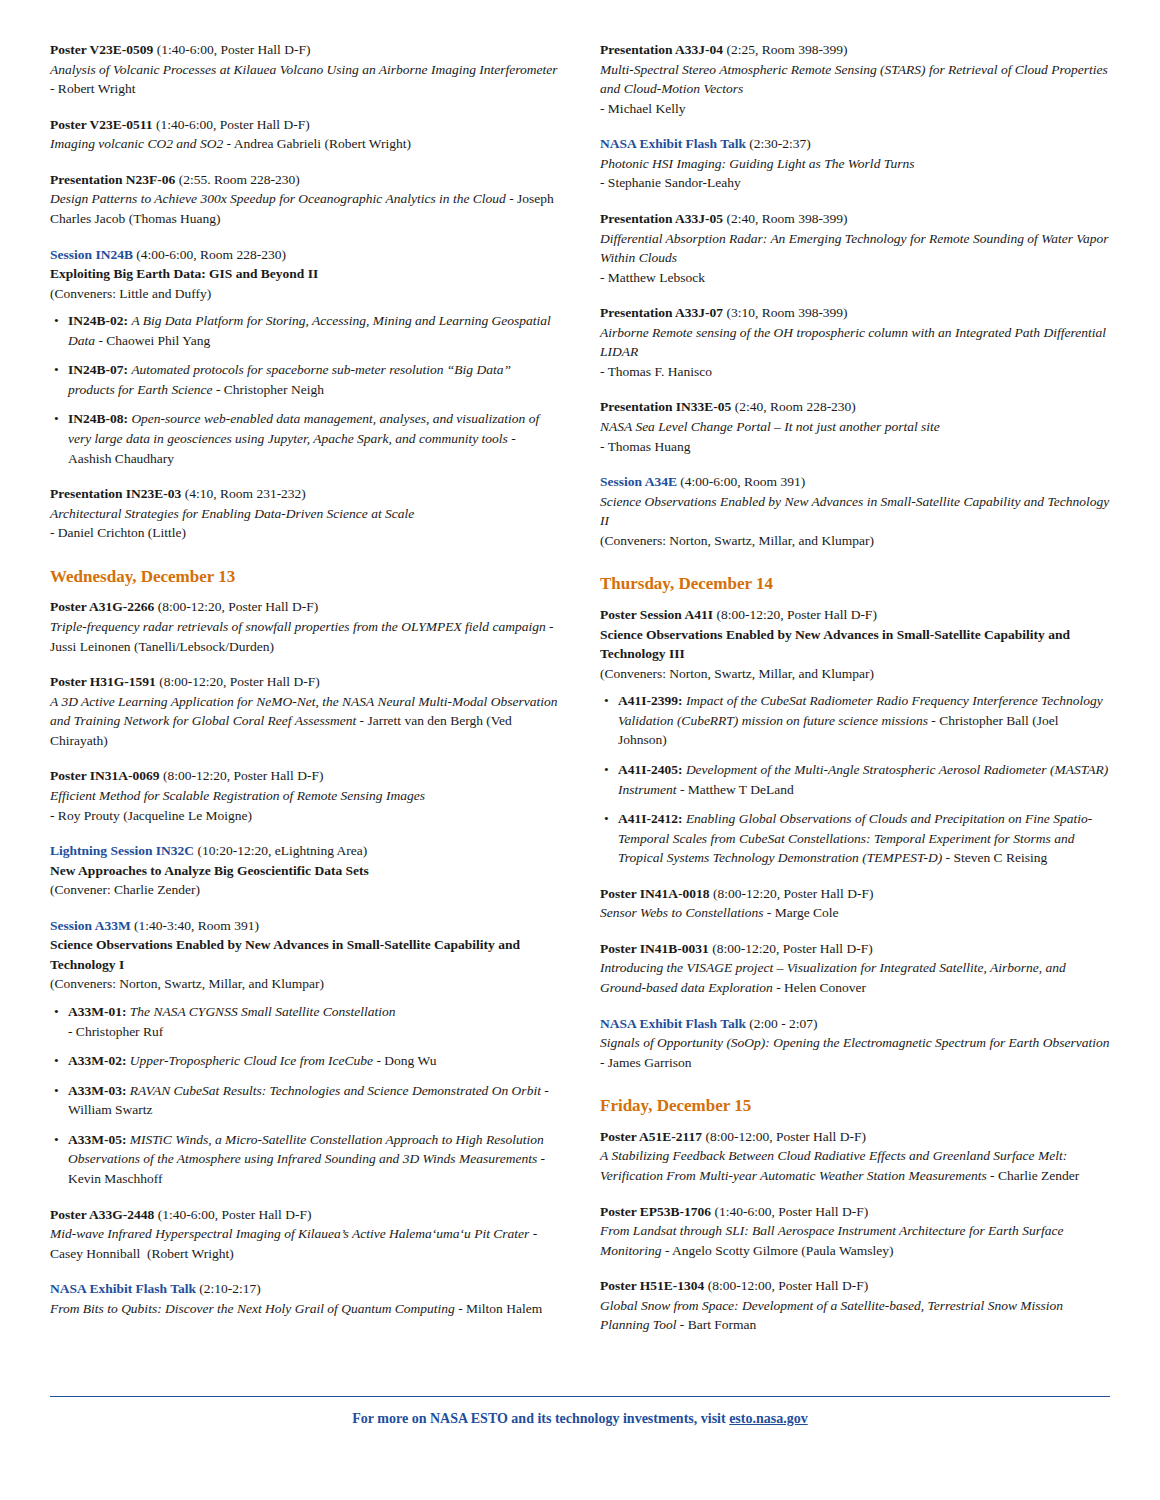Poster V23E-0509 (1:40-6:00, Poster Hall D-F)
Analysis of Volcanic Processes at Kilauea Volcano Using an Airborne Imaging Interferometer - Robert Wright
Poster V23E-0511 (1:40-6:00, Poster Hall D-F)
Imaging volcanic CO2 and SO2 - Andrea Gabrieli (Robert Wright)
Presentation N23F-06 (2:55. Room 228-230)
Design Patterns to Achieve 300x Speedup for Oceanographic Analytics in the Cloud - Joseph Charles Jacob (Thomas Huang)
Session IN24B (4:00-6:00, Room 228-230)
Exploiting Big Earth Data: GIS and Beyond II
(Conveners: Little and Duffy)
IN24B-02: A Big Data Platform for Storing, Accessing, Mining and Learning Geospatial Data - Chaowei Phil Yang
IN24B-07: Automated protocols for spaceborne sub-meter resolution “Big Data” products for Earth Science - Christopher Neigh
IN24B-08: Open-source web-enabled data management, analyses, and visualization of very large data in geosciences using Jupyter, Apache Spark, and community tools - Aashish Chaudhary
Presentation IN23E-03 (4:10, Room 231-232)
Architectural Strategies for Enabling Data-Driven Science at Scale
- Daniel Crichton (Little)
Wednesday, December 13
Poster A31G-2266 (8:00-12:20, Poster Hall D-F)
Triple-frequency radar retrievals of snowfall properties from the OLYMPEX field campaign - Jussi Leinonen (Tanelli/Lebsock/Durden)
Poster H31G-1591 (8:00-12:20, Poster Hall D-F)
A 3D Active Learning Application for NeMO-Net, the NASA Neural Multi-Modal Observation and Training Network for Global Coral Reef Assessment - Jarrett van den Bergh (Ved Chirayath)
Poster IN31A-0069 (8:00-12:20, Poster Hall D-F)
Efficient Method for Scalable Registration of Remote Sensing Images
- Roy Prouty (Jacqueline Le Moigne)
Lightning Session IN32C (10:20-12:20, eLightning Area)
New Approaches to Analyze Big Geoscientific Data Sets
(Convener: Charlie Zender)
Session A33M (1:40-3:40, Room 391)
Science Observations Enabled by New Advances in Small-Satellite Capability and Technology I
(Conveners: Norton, Swartz, Millar, and Klumpar)
A33M-01: The NASA CYGNSS Small Satellite Constellation
- Christopher Ruf
A33M-02: Upper-Tropospheric Cloud Ice from IceCube - Dong Wu
A33M-03: RAVAN CubeSat Results: Technologies and Science Demonstrated On Orbit - William Swartz
A33M-05: MISTiC Winds, a Micro-Satellite Constellation Approach to High Resolution Observations of the Atmosphere using Infrared Sounding and 3D Winds Measurements - Kevin Maschhoff
Poster A33G-2448 (1:40-6:00, Poster Hall D-F)
Mid-wave Infrared Hyperspectral Imaging of Kilauea’s Active Halema‘uma‘u Pit Crater - Casey Honniball (Robert Wright)
NASA Exhibit Flash Talk (2:10-2:17)
From Bits to Qubits: Discover the Next Holy Grail of Quantum Computing - Milton Halem
Presentation A33J-04 (2:25, Room 398-399)
Multi-Spectral Stereo Atmospheric Remote Sensing (STARS) for Retrieval of Cloud Properties and Cloud-Motion Vectors
- Michael Kelly
NASA Exhibit Flash Talk (2:30-2:37)
Photonic HSI Imaging: Guiding Light as The World Turns
- Stephanie Sandor-Leahy
Presentation A33J-05 (2:40, Room 398-399)
Differential Absorption Radar: An Emerging Technology for Remote Sounding of Water Vapor Within Clouds
- Matthew Lebsock
Presentation A33J-07 (3:10, Room 398-399)
Airborne Remote sensing of the OH tropospheric column with an Integrated Path Differential LIDAR
- Thomas F. Hanisco
Presentation IN33E-05 (2:40, Room 228-230)
NASA Sea Level Change Portal – It not just another portal site
- Thomas Huang
Session A34E (4:00-6:00, Room 391)
Science Observations Enabled by New Advances in Small-Satellite Capability and Technology II
(Conveners: Norton, Swartz, Millar, and Klumpar)
Thursday, December 14
Poster Session A41I (8:00-12:20, Poster Hall D-F)
Science Observations Enabled by New Advances in Small-Satellite Capability and Technology III
(Conveners: Norton, Swartz, Millar, and Klumpar)
A41I-2399: Impact of the CubeSat Radiometer Radio Frequency Interference Technology Validation (CubeRRT) mission on future science missions - Christopher Ball (Joel Johnson)
A41I-2405: Development of the Multi-Angle Stratospheric Aerosol Radiometer (MASTAR) Instrument - Matthew T DeLand
A41I-2412: Enabling Global Observations of Clouds and Precipitation on Fine Spatio-Temporal Scales from CubeSat Constellations: Temporal Experiment for Storms and Tropical Systems Technology Demonstration (TEMPEST-D) - Steven C Reising
Poster IN41A-0018 (8:00-12:20, Poster Hall D-F)
Sensor Webs to Constellations - Marge Cole
Poster IN41B-0031 (8:00-12:20, Poster Hall D-F)
Introducing the VISAGE project – Visualization for Integrated Satellite, Airborne, and Ground-based data Exploration - Helen Conover
NASA Exhibit Flash Talk (2:00 - 2:07)
Signals of Opportunity (SoOp): Opening the Electromagnetic Spectrum for Earth Observation - James Garrison
Friday, December 15
Poster A51E-2117 (8:00-12:00, Poster Hall D-F)
A Stabilizing Feedback Between Cloud Radiative Effects and Greenland Surface Melt: Verification From Multi-year Automatic Weather Station Measurements - Charlie Zender
Poster EP53B-1706 (1:40-6:00, Poster Hall D-F)
From Landsat through SLI: Ball Aerospace Instrument Architecture for Earth Surface Monitoring - Angelo Scotty Gilmore (Paula Wamsley)
Poster H51E-1304 (8:00-12:00, Poster Hall D-F)
Global Snow from Space: Development of a Satellite-based, Terrestrial Snow Mission Planning Tool - Bart Forman
For more on NASA ESTO and its technology investments, visit esto.nasa.gov